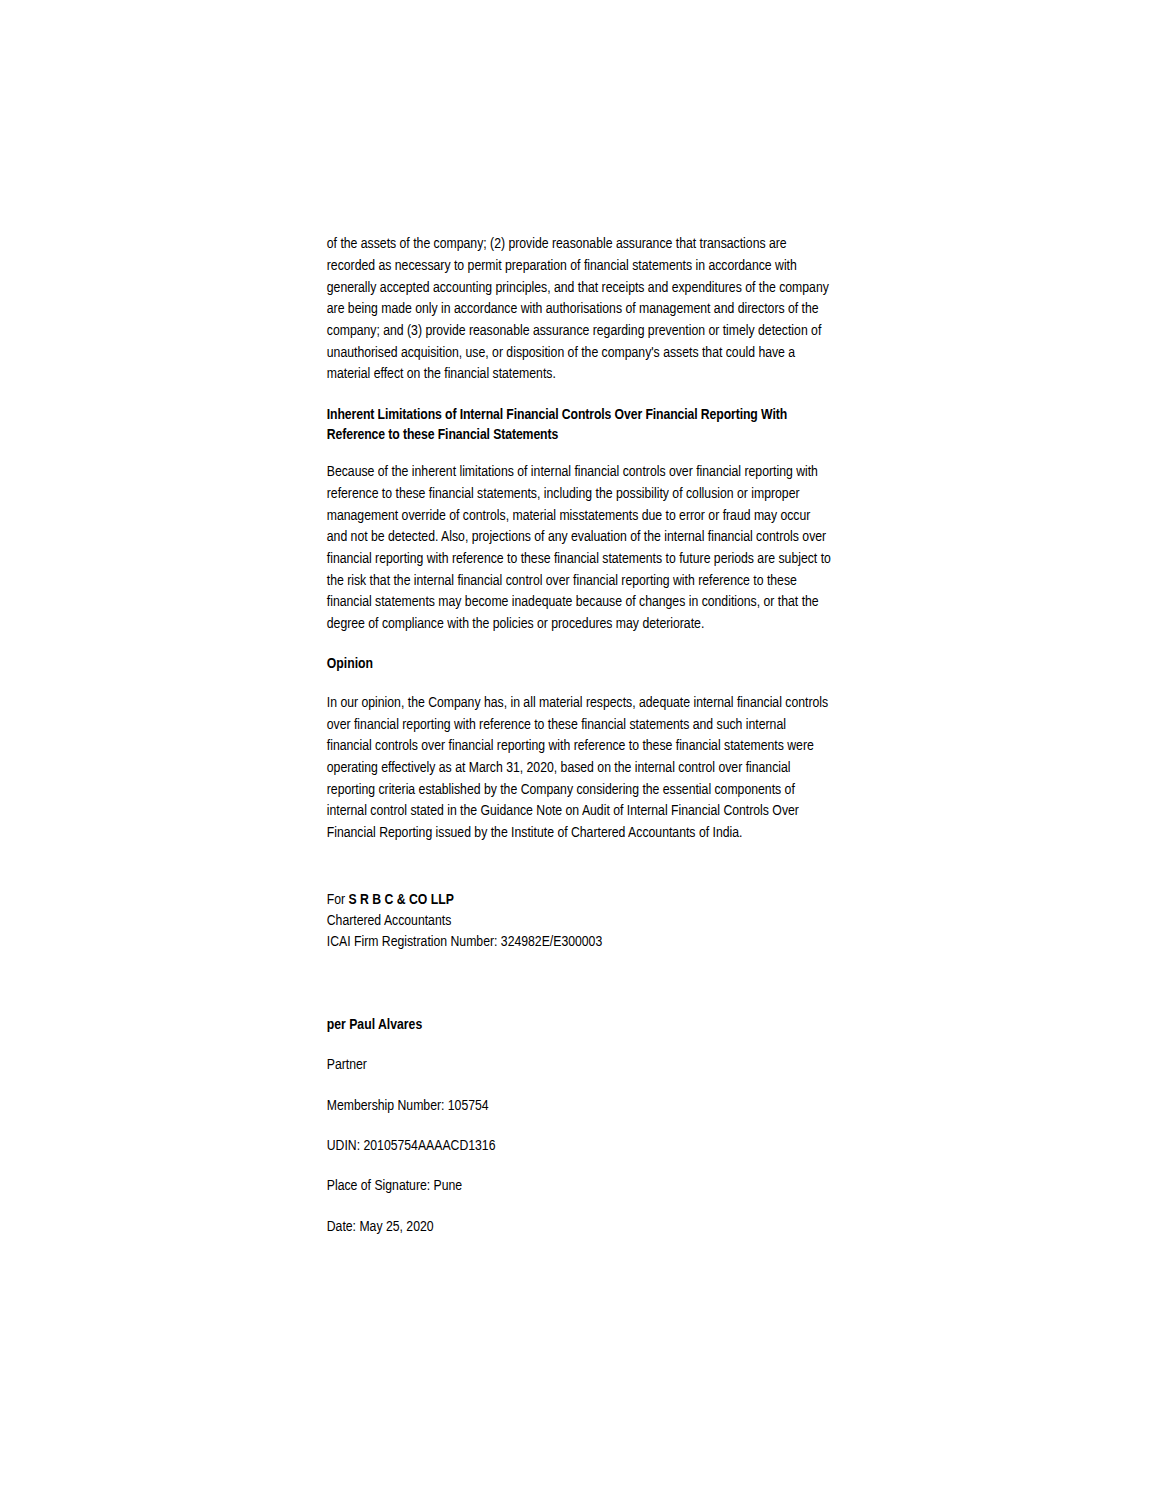of the assets of the company; (2) provide reasonable assurance that transactions are recorded as necessary to permit preparation of financial statements in accordance with generally accepted accounting principles, and that receipts and expenditures of the company are being made only in accordance with authorisations of management and directors of the company; and (3) provide reasonable assurance regarding prevention or timely detection of unauthorised acquisition, use, or disposition of the company's assets that could have a material effect on the financial statements.
Inherent Limitations of Internal Financial Controls Over Financial Reporting With Reference to these Financial Statements
Because of the inherent limitations of internal financial controls over financial reporting with reference to these financial statements, including the possibility of collusion or improper management override of controls, material misstatements due to error or fraud may occur and not be detected. Also, projections of any evaluation of the internal financial controls over financial reporting with reference to these financial statements to future periods are subject to the risk that the internal financial control over financial reporting with reference to these financial statements may become inadequate because of changes in conditions, or that the degree of compliance with the policies or procedures may deteriorate.
Opinion
In our opinion, the Company has, in all material respects, adequate internal financial controls over financial reporting with reference to these financial statements and such internal financial controls over financial reporting with reference to these financial statements were operating effectively as at March 31, 2020, based on the internal control over financial reporting criteria established by the Company considering the essential components of internal control stated in the Guidance Note on Audit of Internal Financial Controls Over Financial Reporting issued by the Institute of Chartered Accountants of India.
For S R B C & CO LLP
Chartered Accountants
ICAI Firm Registration Number: 324982E/E300003
per Paul Alvares
Partner
Membership Number: 105754
UDIN: 20105754AAAACD1316
Place of Signature: Pune
Date: May 25, 2020